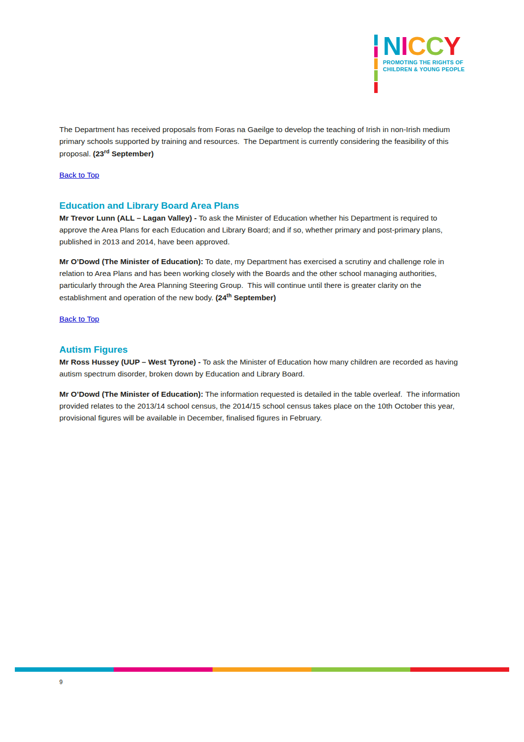NICCY
PROMOTING THE RIGHTS OF
CHILDREN & YOUNG PEOPLE
The Department has received proposals from Foras na Gaeilge to develop the teaching of Irish in non-Irish medium primary schools supported by training and resources. The Department is currently considering the feasibility of this proposal. (23rd September)
Back to Top
Education and Library Board Area Plans
Mr Trevor Lunn (ALL – Lagan Valley) - To ask the Minister of Education whether his Department is required to approve the Area Plans for each Education and Library Board; and if so, whether primary and post-primary plans, published in 2013 and 2014, have been approved.
Mr O’Dowd (The Minister of Education): To date, my Department has exercised a scrutiny and challenge role in relation to Area Plans and has been working closely with the Boards and the other school managing authorities, particularly through the Area Planning Steering Group. This will continue until there is greater clarity on the establishment and operation of the new body. (24th September)
Back to Top
Autism Figures
Mr Ross Hussey (UUP – West Tyrone) - To ask the Minister of Education how many children are recorded as having autism spectrum disorder, broken down by Education and Library Board.
Mr O’Dowd (The Minister of Education): The information requested is detailed in the table overleaf. The information provided relates to the 2013/14 school census, the 2014/15 school census takes place on the 10th October this year, provisional figures will be available in December, finalised figures in February.
9